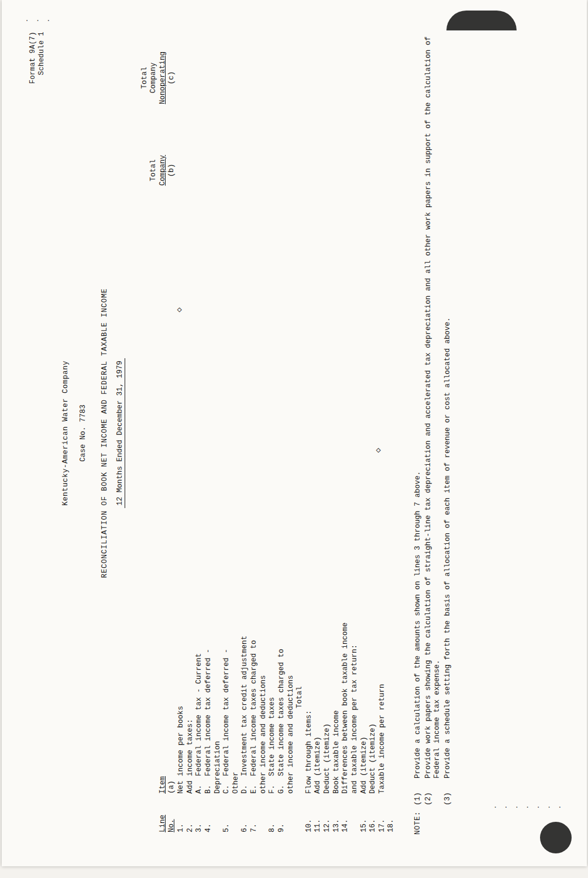. . .
. . . . . . .
Format 9A(7)
Schedule 1
Kentucky-American Water Company
Case No. 7783
RECONCILIATION OF BOOK NET INCOME AND FEDERAL TAXABLE INCOME
12 Months Ended December 31, 1979
| Line No. | Item (a) | Total Company (b) | Total Company Nonoperating (c) |
| --- | --- | --- | --- |
| 1. | Net income per books | | |
| 2. | Add income taxes: | | |
| 3. | A. Federal income tax - Current | | |
| 4. | B. Federal income tax deferred - | | |
| | Depreciation | | |
| 5. | C. Federal income tax deferred - | | |
| | Other | | |
| 6. | D. Investment tax credit adjustment | | |
| 7. | E. Federal income taxes charged to | | |
| | other income and deductions | | |
| 8. | F. State income taxes | | |
| 9. | G. State income taxes charged to | | |
| | other income and deductions | | |
| | Total | | |
| 10. | Flow through items: | | |
| 11. | Add (itemize) | | |
| 12. | Deduct (itemize) | | |
| 13. | Book taxable income | | |
| 14. | Differences between book taxable income | | |
| | and taxable income per tax return: | | |
| 15. | Add (itemize) | | |
| 16. | Deduct (itemize) | | |
| 17. | Taxable income per return | | |
| 18. | | | |
NOTE:
(1) Provide a calculation of the amounts shown on lines 3 through 7 above.
(2) Provide work papers showing the calculation of straight-line tax depreciation and accelerated tax depreciation and all other work papers in support of the calculation of Federal income tax expense.
(3) Provide a schedule setting forth the basis of allocation of each item of revenue or cost allocated above.
◇
◇